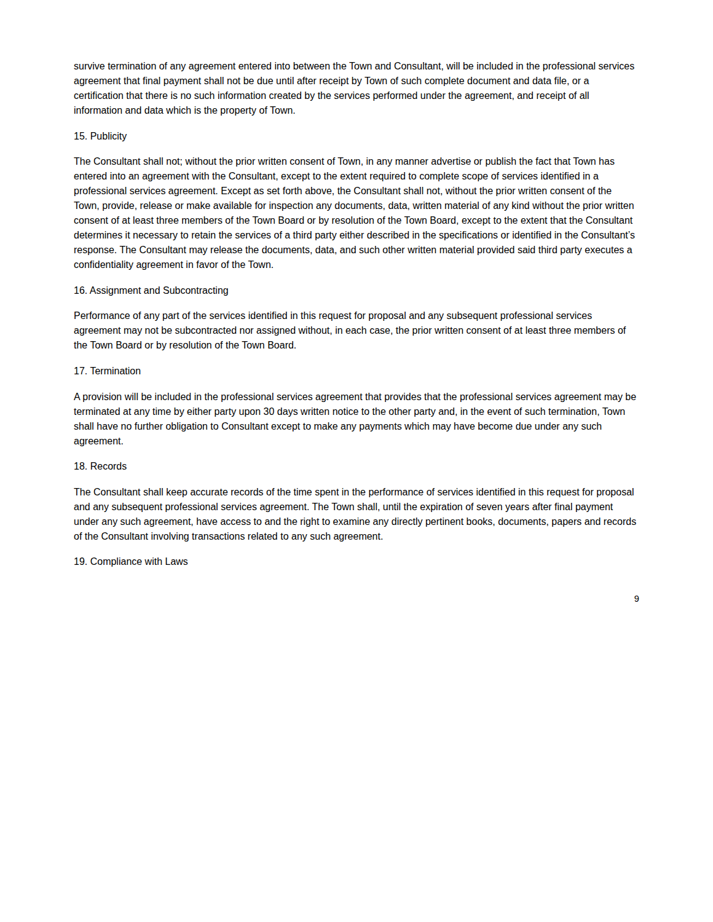survive termination of any agreement entered into between the Town and Consultant, will be included in the professional services agreement that final payment shall not be due until after receipt by Town of such complete document and data file, or a certification that there is no such information created by the services performed under the agreement, and receipt of all information and data which is the property of Town.
15. Publicity
The Consultant shall not; without the prior written consent of Town, in any manner advertise or publish the fact that Town has entered into an agreement with the Consultant, except to the extent required to complete scope of services identified in a professional services agreement. Except as set forth above, the Consultant shall not, without the prior written consent of the Town, provide, release or make available for inspection any documents, data, written material of any kind without the prior written consent of at least three members of the Town Board or by resolution of the Town Board, except to the extent that the Consultant determines it necessary to retain the services of a third party either described in the specifications or identified in the Consultant’s response. The Consultant may release the documents, data, and such other written material provided said third party executes a confidentiality agreement in favor of the Town.
16. Assignment and Subcontracting
Performance of any part of the services identified in this request for proposal and any subsequent professional services agreement may not be subcontracted nor assigned without, in each case, the prior written consent of at least three members of the Town Board or by resolution of the Town Board.
17. Termination
A provision will be included in the professional services agreement that provides that the professional services agreement may be terminated at any time by either party upon 30 days written notice to the other party and, in the event of such termination, Town shall have no further obligation to Consultant except to make any payments which may have become due under any such agreement.
18. Records
The Consultant shall keep accurate records of the time spent in the performance of services identified in this request for proposal and any subsequent professional services agreement. The Town shall, until the expiration of seven years after final payment under any such agreement, have access to and the right to examine any directly pertinent books, documents, papers and records of the Consultant involving transactions related to any such agreement.
19. Compliance with Laws
9